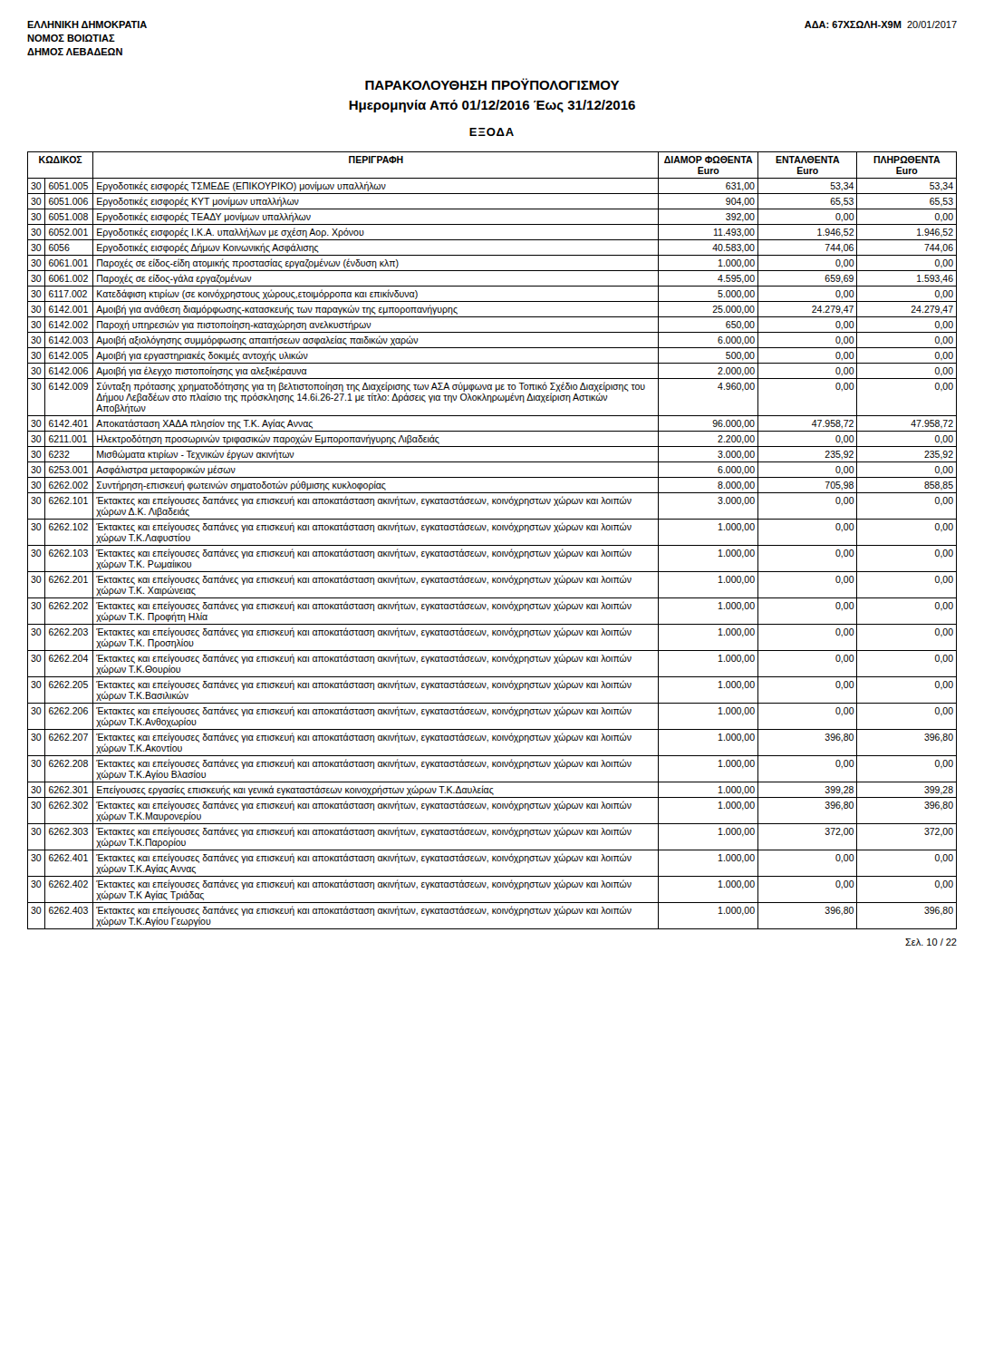ΕΛΛΗΝΙΚΗ ΔΗΜΟΚΡΑΤΙΑ
ΝΟΜΟΣ ΒΟΙΩΤΙΑΣ
ΔΗΜΟΣ ΛΕΒΑΔΕΩΝ
ΑΔΑ: 67ΧΣΩΛΗ-Χ9Μ 20/01/2017
ΠΑΡΑΚΟΛΟΥΘΗΣΗ ΠΡΟΫΠΟΛΟΓΙΣΜΟΥ
Ημερομηνία Από 01/12/2016 Έως 31/12/2016
ΕΞΟΔΑ
| ΚΩΔΙΚΟΣ | ΠΕΡΙΓΡΑΦΗ | ΔΙΑΜΟΡ ΦΩΘΕΝΤΑ Euro | ΕΝΤΑΛΘΕΝΤΑ Euro | ΠΛΗΡΩΘΕΝΤΑ Euro |
| --- | --- | --- | --- | --- |
| 30 | 6051.005 | Εργοδοτικές εισφορές ΤΣΜΕΔΕ (ΕΠΙΚΟΥΡΙΚΟ) μονίμων υπαλλήλων | 631,00 | 53,34 | 53,34 |
| 30 | 6051.006 | Εργοδοτικές εισφορές ΚΥΤ μονίμων υπαλλήλων | 904,00 | 65,53 | 65,53 |
| 30 | 6051.008 | Εργοδοτικές εισφορές ΤΕΑΔΥ μονίμων υπαλλήλων | 392,00 | 0,00 | 0,00 |
| 30 | 6052.001 | Εργοδοτικές εισφορές Ι.Κ.Α. υπαλλήλων με σχέση Αορ. Χρόνου | 11.493,00 | 1.946,52 | 1.946,52 |
| 30 | 6056 | Εργοδοτικές εισφορές Δήμων Κοινωνικής Ασφάλισης | 40.583,00 | 744,06 | 744,06 |
| 30 | 6061.001 | Παροχές σε είδος-είδη ατομικής προστασίας εργαζομένων (ένδυση κλπ) | 1.000,00 | 0,00 | 0,00 |
| 30 | 6061.002 | Παροχές σε είδος-γάλα εργαζομένων | 4.595,00 | 659,69 | 1.593,46 |
| 30 | 6117.002 | Κατεδάφιση κτιρίων (σε κοινόχρηστους χώρους,ετοιμόρροπα και επικίνδυνα) | 5.000,00 | 0,00 | 0,00 |
| 30 | 6142.001 | Αμοιβή για ανάθεση διαμόρφωσης-κατασκευής των παραγκών της εμποροπανήγυρης | 25.000,00 | 24.279,47 | 24.279,47 |
| 30 | 6142.002 | Παροχή υπηρεσιών για πιστοποίηση-καταχώρηση ανελκυστήρων | 650,00 | 0,00 | 0,00 |
| 30 | 6142.003 | Αμοιβή αξιολόγησης συμμόρφωσης απαιτήσεων ασφαλείας παιδικών χαρών | 6.000,00 | 0,00 | 0,00 |
| 30 | 6142.005 | Αμοιβή για εργαστηριακές δοκιμές αντοχής υλικών | 500,00 | 0,00 | 0,00 |
| 30 | 6142.006 | Αμοιβή για έλεγχο πιστοποίησης για αλεξικέραυνα | 2.000,00 | 0,00 | 0,00 |
| 30 | 6142.009 | Σύνταξη πρότασης χρηματοδότησης για τη βελτιστοποίηση της Διαχείρισης των ΑΣΑ σύμφωνα με το Τοπικό Σχέδιο Διαχείρισης του Δήμου Λεβαδέων στο πλαίσιο της πρόσκλησης 14.6i.26-27.1 με τίτλο: Δράσεις για την Ολοκληρωμένη Διαχείριση Αστικών Αποβλήτων | 4.960,00 | 0,00 | 0,00 |
| 30 | 6142.401 | Αποκατάσταση ΧΑΔΑ πλησίον της Τ.Κ. Αγίας Αννας | 96.000,00 | 47.958,72 | 47.958,72 |
| 30 | 6211.001 | Ηλεκτροδότηση προσωρινών τριφασικών παροχών Εμποροπανήγυρης Λιβαδειάς | 2.200,00 | 0,00 | 0,00 |
| 30 | 6232 | Μισθώματα κτιρίων - Τεχνικών έργων ακινήτων | 3.000,00 | 235,92 | 235,92 |
| 30 | 6253.001 | Ασφάλιστρα μεταφορικών μέσων | 6.000,00 | 0,00 | 0,00 |
| 30 | 6262.002 | Συντήρηση-επισκευή φωτεινών σηματοδοτών ρύθμισης κυκλοφορίας | 8.000,00 | 705,98 | 858,85 |
| 30 | 6262.101 | Έκτακτες και επείγουσες δαπάνες για επισκευή και αποκατάσταση ακινήτων, εγκαταστάσεων, κοινόχρηστων χώρων και λοιπών χώρων Δ.Κ. Λιβαδειάς | 3.000,00 | 0,00 | 0,00 |
| 30 | 6262.102 | Έκτακτες και επείγουσες δαπάνες για επισκευή και αποκατάσταση ακινήτων, εγκαταστάσεων, κοινόχρηστων χώρων και λοιπών χώρων Τ.Κ.Λαφυστίου | 1.000,00 | 0,00 | 0,00 |
| 30 | 6262.103 | Έκτακτες και επείγουσες δαπάνες για επισκευή και αποκατάσταση ακινήτων, εγκαταστάσεων, κοινόχρηστων χώρων και λοιπών χώρων Τ.Κ. Ρωμαίικου | 1.000,00 | 0,00 | 0,00 |
| 30 | 6262.201 | Έκτακτες και επείγουσες δαπάνες για επισκευή και αποκατάσταση ακινήτων, εγκαταστάσεων, κοινόχρηστων χώρων και λοιπών χώρων Τ.Κ. Χαιρώνειας | 1.000,00 | 0,00 | 0,00 |
| 30 | 6262.202 | Έκτακτες και επείγουσες δαπάνες για επισκευή και αποκατάσταση ακινήτων, εγκαταστάσεων, κοινόχρηστων χώρων και λοιπών χώρων Τ.Κ. Προφήτη Ηλία | 1.000,00 | 0,00 | 0,00 |
| 30 | 6262.203 | Έκτακτες και επείγουσες δαπάνες για επισκευή και αποκατάσταση ακινήτων, εγκαταστάσεων, κοινόχρηστων χώρων και λοιπών χώρων Τ.Κ. Προσηλίου | 1.000,00 | 0,00 | 0,00 |
| 30 | 6262.204 | Έκτακτες και επείγουσες δαπάνες για επισκευή και αποκατάσταση ακινήτων, εγκαταστάσεων, κοινόχρηστων χώρων και λοιπών χώρων Τ.Κ.Θουρίου | 1.000,00 | 0,00 | 0,00 |
| 30 | 6262.205 | Έκτακτες και επείγουσες δαπάνες για επισκευή και αποκατάσταση ακινήτων, εγκαταστάσεων, κοινόχρηστων χώρων και λοιπών χώρων Τ.Κ.Βασιλικών | 1.000,00 | 0,00 | 0,00 |
| 30 | 6262.206 | Έκτακτες και επείγουσες δαπάνες για επισκευή και αποκατάσταση ακινήτων, εγκαταστάσεων, κοινόχρηστων χώρων και λοιπών χώρων Τ.Κ.Ανθοχωρίου | 1.000,00 | 0,00 | 0,00 |
| 30 | 6262.207 | Έκτακτες και επείγουσες δαπάνες για επισκευή και αποκατάσταση ακινήτων, εγκαταστάσεων, κοινόχρηστων χώρων και λοιπών χώρων Τ.Κ.Ακοντίου | 1.000,00 | 396,80 | 396,80 |
| 30 | 6262.208 | Έκτακτες και επείγουσες δαπάνες για επισκευή και αποκατάσταση ακινήτων, εγκαταστάσεων, κοινόχρηστων χώρων και λοιπών χώρων Τ.Κ.Αγίου Βλασίου | 1.000,00 | 0,00 | 0,00 |
| 30 | 6262.301 | Επείγουσες εργασίες επισκευής και γενικά εγκαταστάσεων κοινοχρήστων χώρων Τ.Κ.Δαυλείας | 1.000,00 | 399,28 | 399,28 |
| 30 | 6262.302 | Έκτακτες και επείγουσες δαπάνες για επισκευή και αποκατάσταση ακινήτων, εγκαταστάσεων, κοινόχρηστων χώρων και λοιπών χώρων Τ.Κ.Μαυρονερίου | 1.000,00 | 396,80 | 396,80 |
| 30 | 6262.303 | Έκτακτες και επείγουσες δαπάνες για επισκευή και αποκατάσταση ακινήτων, εγκαταστάσεων, κοινόχρηστων χώρων και λοιπών χώρων Τ.Κ.Παρορίου | 1.000,00 | 372,00 | 372,00 |
| 30 | 6262.401 | Έκτακτες και επείγουσες δαπάνες για επισκευή και αποκατάσταση ακινήτων, εγκαταστάσεων, κοινόχρηστων χώρων και λοιπών χώρων Τ.Κ.Αγίας Αννας | 1.000,00 | 0,00 | 0,00 |
| 30 | 6262.402 | Έκτακτες και επείγουσες δαπάνες για επισκευή και αποκατάσταση ακινήτων, εγκαταστάσεων, κοινόχρηστων χώρων και λοιπών χώρων Τ.Κ Αγίας Τριάδας | 1.000,00 | 0,00 | 0,00 |
| 30 | 6262.403 | Έκτακτες και επείγουσες δαπάνες για επισκευή και αποκατάσταση ακινήτων, εγκαταστάσεων, κοινόχρηστων χώρων και λοιπών χώρων Τ.Κ.Αγίου Γεωργίου | 1.000,00 | 396,80 | 396,80 |
Σελ. 10 / 22